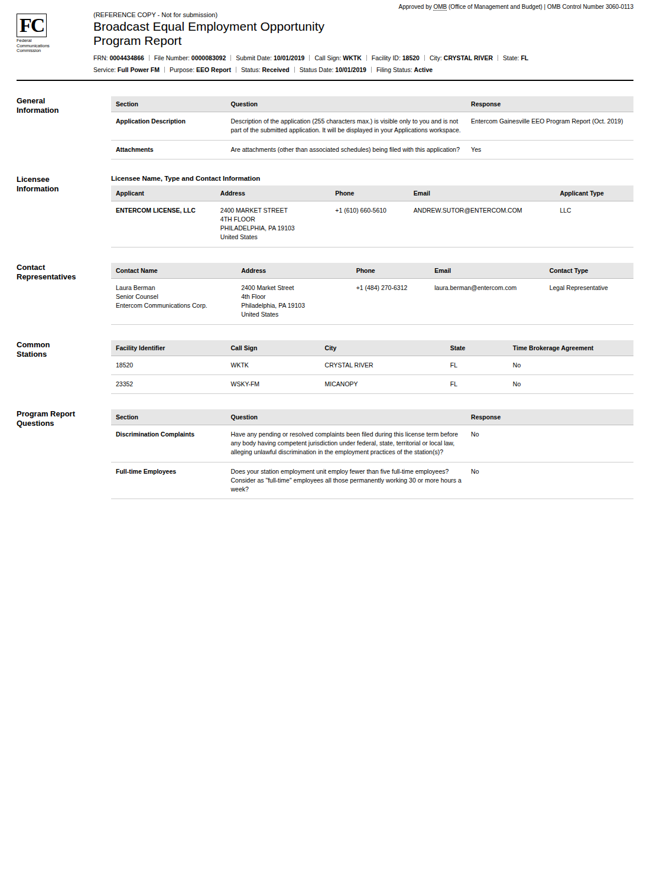Approved by OMB (Office of Management and Budget) | OMB Control Number 3060-0113
FC
Federal
Communications
Commission
(REFERENCE COPY - Not for submission)
Broadcast Equal Employment Opportunity Program Report
FRN: 0004434866 File Number: 0000083092 Submit Date: 10/01/2019 Call Sign: WKTK Facility ID: 18520 City: CRYSTAL RIVER State: FL
Service: Full Power FM Purpose: EEO Report Status: Received Status Date: 10/01/2019 Filing Status: Active
General
Information
| Section | Question | Response |
| --- | --- | --- |
| Application Description | Description of the application (255 characters max.) is visible only to you and is not part of the submitted application. It will be displayed in your Applications workspace. | Entercom Gainesville EEO Program Report (Oct. 2019) |
| Attachments | Are attachments (other than associated schedules) being filed with this application? | Yes |
Licensee
Information
Licensee Name, Type and Contact Information
| Applicant | Address | Phone | Email | Applicant Type |
| --- | --- | --- | --- | --- |
| ENTERCOM LICENSE, LLC | 2400 MARKET STREET 4TH FLOOR PHILADELPHIA, PA 19103 United States | +1 (610) 660-5610 | ANDREW.SUTOR@ENTERCOM.COM | LLC |
Contact
Representatives
| Contact Name | Address | Phone | Email | Contact Type |
| --- | --- | --- | --- | --- |
| Laura Berman Senior Counsel Entercom Communications Corp. | 2400 Market Street 4th Floor Philadelphia, PA 19103 United States | +1 (484) 270-6312 | laura.berman@entercom.com | Legal Representative |
Common
Stations
| Facility Identifier | Call Sign | City | State | Time Brokerage Agreement |
| --- | --- | --- | --- | --- |
| 18520 | WKTK | CRYSTAL RIVER | FL | No |
| 23352 | WSKY-FM | MICANOPY | FL | No |
Program Report
Questions
| Section | Question | Response |
| --- | --- | --- |
| Discrimination Complaints | Have any pending or resolved complaints been filed during this license term before any body having competent jurisdiction under federal, state, territorial or local law, alleging unlawful discrimination in the employment practices of the station(s)? | No |
| Full-time Employees | Does your station employment unit employ fewer than five full-time employees? Consider as "full-time" employees all those permanently working 30 or more hours a week? | No |